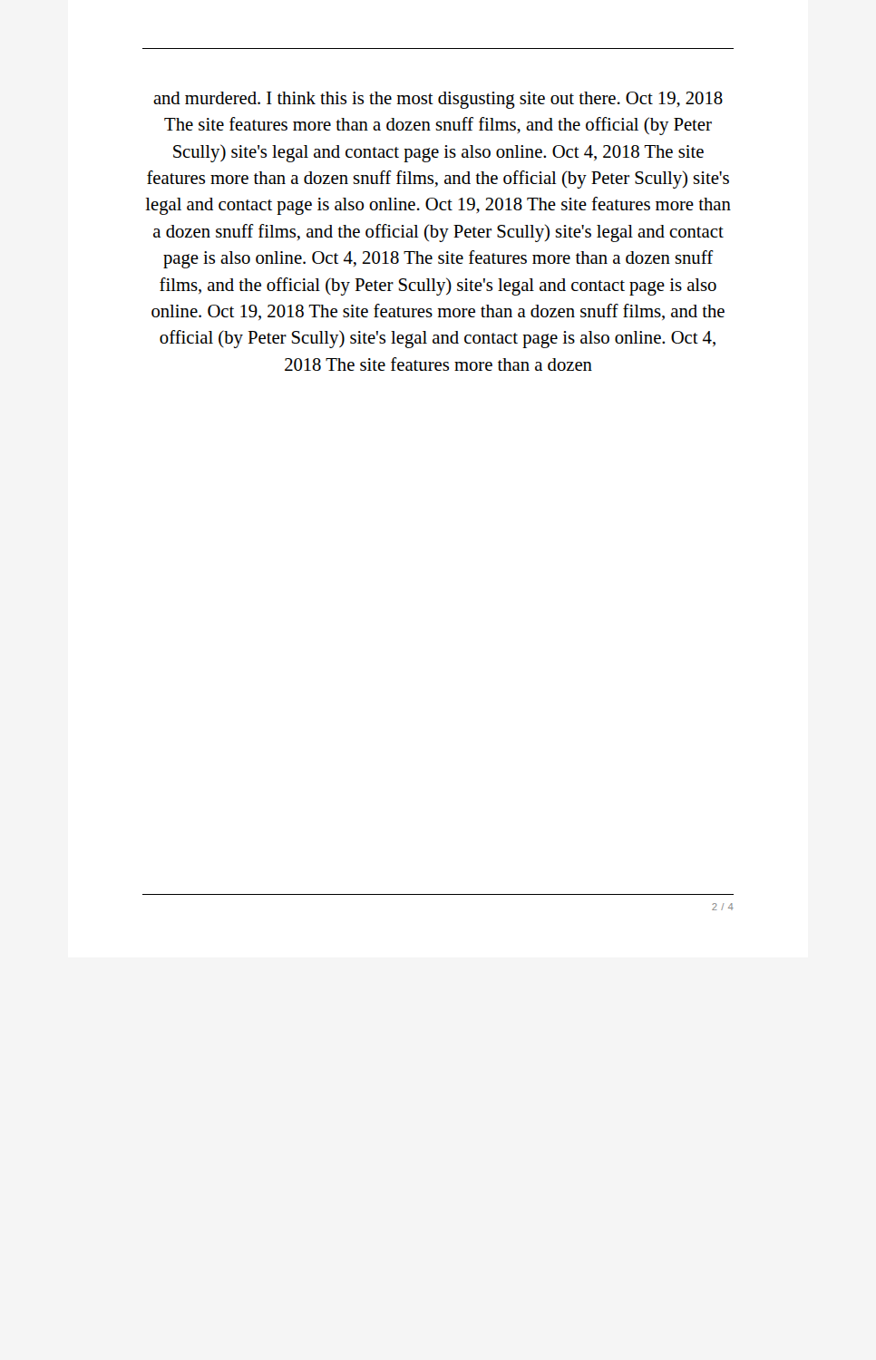and murdered. I think this is the most disgusting site out there. Oct 19, 2018 The site features more than a dozen snuff films, and the official (by Peter Scully) site's legal and contact page is also online. Oct 4, 2018 The site features more than a dozen snuff films, and the official (by Peter Scully) site's legal and contact page is also online. Oct 19, 2018 The site features more than a dozen snuff films, and the official (by Peter Scully) site's legal and contact page is also online. Oct 4, 2018 The site features more than a dozen snuff films, and the official (by Peter Scully) site's legal and contact page is also online. Oct 19, 2018 The site features more than a dozen snuff films, and the official (by Peter Scully) site's legal and contact page is also online. Oct 4, 2018 The site features more than a dozen
2 / 4